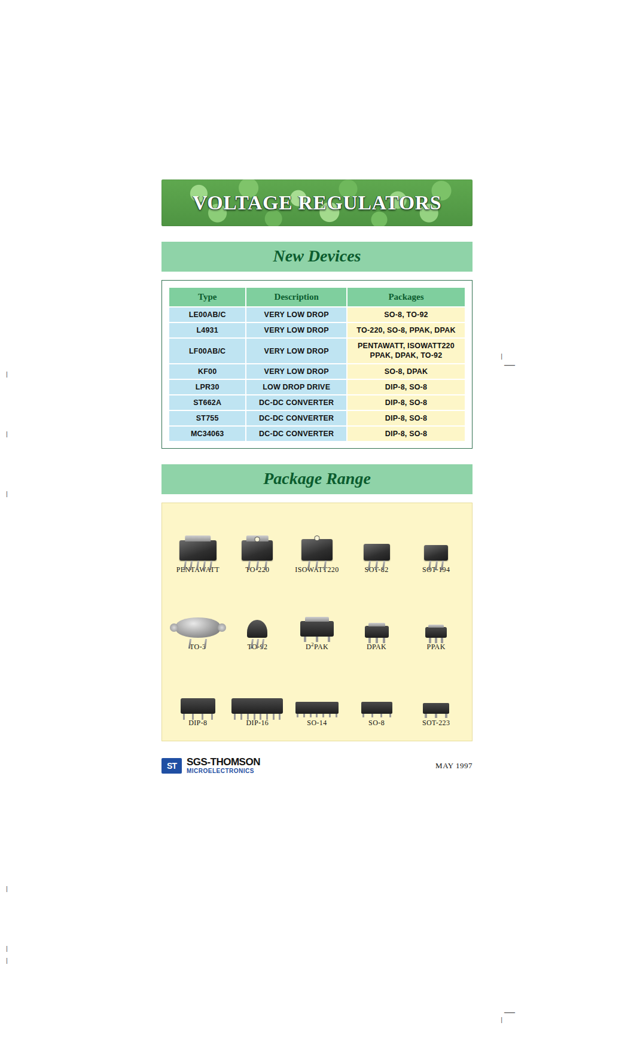| — | — | | | | | |
VOLTAGE REGULATORS
New Devices
| Type | Description | Packages |
| --- | --- | --- |
| LE00AB/C | VERY LOW DROP | SO-8, TO-92 |
| L4931 | VERY LOW DROP | TO-220, SO-8, PPAK, DPAK |
| LF00AB/C | VERY LOW DROP | PENTAWATT, ISOWATT220 PPAK, DPAK, TO-92 |
| KF00 | VERY LOW DROP | SO-8, DPAK |
| LPR30 | LOW DROP DRIVE | DIP-8, SO-8 |
| ST662A | DC-DC CONVERTER | DIP-8, SO-8 |
| ST755 | DC-DC CONVERTER | DIP-8, SO-8 |
| MC34063 | DC-DC CONVERTER | DIP-8, SO-8 |
Package Range
PENTAWATT
TO‑220
ISOWATT220
SOT-82
SOT-194
TO-3
TO-92
D2PAK
DPAK
PPAK
DIP-8
DIP-16
SO-14
SO-8
SOT-223
ST
SGS-THOMSON
MICROELECTRONICS
MAY 1997